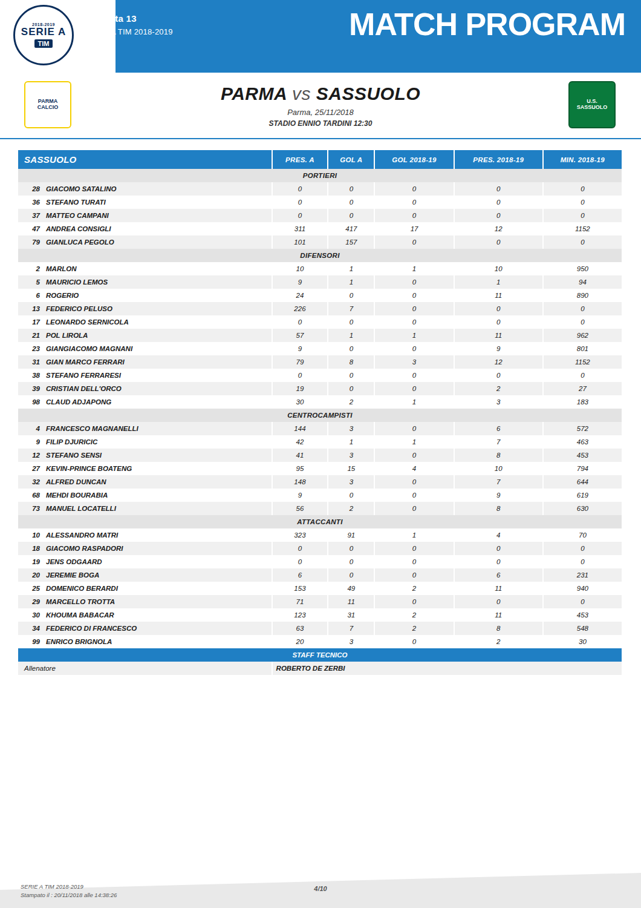2018-2019 SERIE A TIM
Giornata 13 SERIE A TIM 2018-2019
MATCH PROGRAM
PARMA
CALCIO
U.S.
SASSUOLO
PARMA vs SASSUOLO
Parma, 25/11/2018
STADIO ENNIO TARDINI 12:30
| SASSUOLO | PRES. A | GOL A | GOL 2018-19 | PRES. 2018-19 | MIN. 2018-19 |
| --- | --- | --- | --- | --- | --- |
| PORTIERI |
| 28 GIACOMO SATALINO | 0 | 0 | 0 | 0 | 0 |
| 36 STEFANO TURATI | 0 | 0 | 0 | 0 | 0 |
| 37 MATTEO CAMPANI | 0 | 0 | 0 | 0 | 0 |
| 47 ANDREA CONSIGLI | 311 | 417 | 17 | 12 | 1152 |
| 79 GIANLUCA PEGOLO | 101 | 157 | 0 | 0 | 0 |
| DIFENSORI |
| 2 MARLON | 10 | 1 | 1 | 10 | 950 |
| 5 MAURICIO LEMOS | 9 | 1 | 0 | 1 | 94 |
| 6 ROGERIO | 24 | 0 | 0 | 11 | 890 |
| 13 FEDERICO PELUSO | 226 | 7 | 0 | 0 | 0 |
| 17 LEONARDO SERNICOLA | 0 | 0 | 0 | 0 | 0 |
| 21 POL LIROLA | 57 | 1 | 1 | 11 | 962 |
| 23 GIANGIACOMO MAGNANI | 9 | 0 | 0 | 9 | 801 |
| 31 GIAN MARCO FERRARI | 79 | 8 | 3 | 12 | 1152 |
| 38 STEFANO FERRARESI | 0 | 0 | 0 | 0 | 0 |
| 39 CRISTIAN DELL'ORCO | 19 | 0 | 0 | 2 | 27 |
| 98 CLAUD ADJAPONG | 30 | 2 | 1 | 3 | 183 |
| CENTROCAMPISTI |
| 4 FRANCESCO MAGNANELLI | 144 | 3 | 0 | 6 | 572 |
| 9 FILIP DJURICIC | 42 | 1 | 1 | 7 | 463 |
| 12 STEFANO SENSI | 41 | 3 | 0 | 8 | 453 |
| 27 KEVIN-PRINCE BOATENG | 95 | 15 | 4 | 10 | 794 |
| 32 ALFRED DUNCAN | 148 | 3 | 0 | 7 | 644 |
| 68 MEHDI BOURABIA | 9 | 0 | 0 | 9 | 619 |
| 73 MANUEL LOCATELLI | 56 | 2 | 0 | 8 | 630 |
| ATTACCANTI |
| 10 ALESSANDRO MATRI | 323 | 91 | 1 | 4 | 70 |
| 18 GIACOMO RASPADORI | 0 | 0 | 0 | 0 | 0 |
| 19 JENS ODGAARD | 0 | 0 | 0 | 0 | 0 |
| 20 JEREMIE BOGA | 6 | 0 | 0 | 6 | 231 |
| 25 DOMENICO BERARDI | 153 | 49 | 2 | 11 | 940 |
| 29 MARCELLO TROTTA | 71 | 11 | 0 | 0 | 0 |
| 30 KHOUMA BABACAR | 123 | 31 | 2 | 11 | 453 |
| 34 FEDERICO DI FRANCESCO | 63 | 7 | 2 | 8 | 548 |
| 99 ENRICO BRIGNOLA | 20 | 3 | 0 | 2 | 30 |
| STAFF TECNICO |
| Allenatore | ROBERTO DE ZERBI |
SERIE A TIM 2018-2019
Stampato il : 20/11/2018 alle 14:38:26
4/10